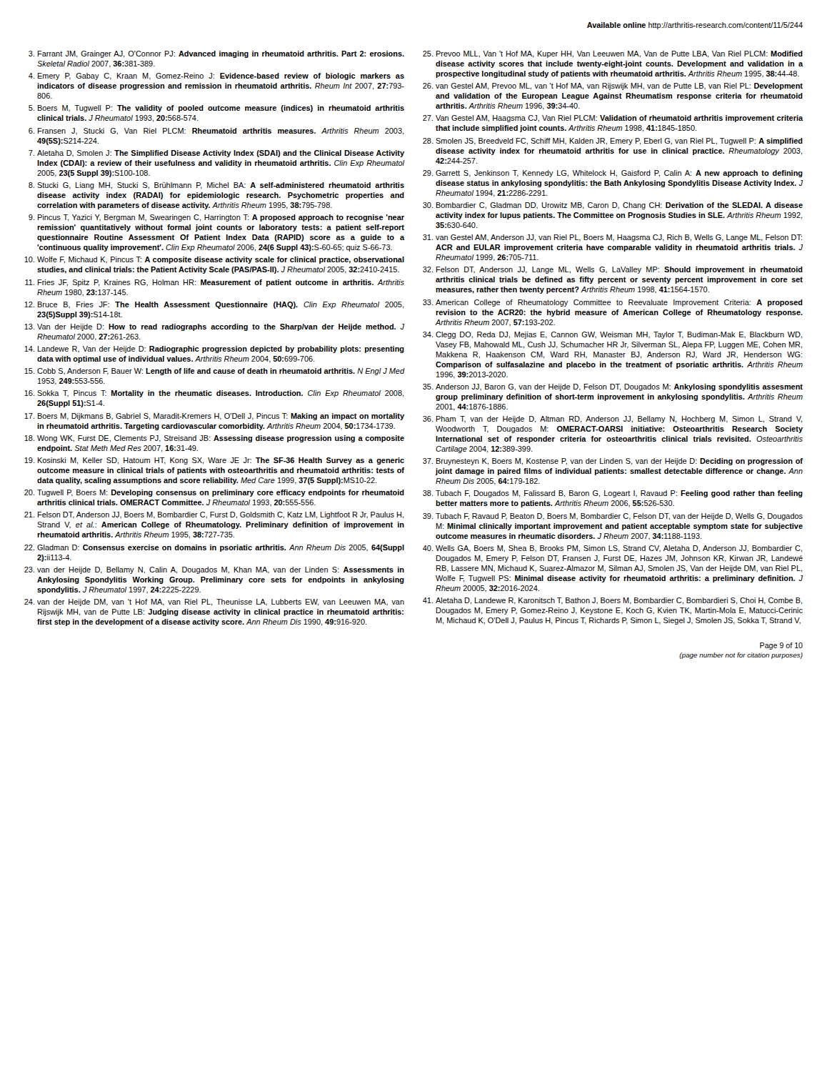Available online http://arthritis-research.com/content/11/5/244
Farrant JM, Grainger AJ, O'Connor PJ: Advanced imaging in rheumatoid arthritis. Part 2: erosions. Skeletal Radiol 2007, 36: 381-389.
Emery P, Gabay C, Kraan M, Gomez-Reino J: Evidence-based review of biologic markers as indicators of disease progression and remission in rheumatoid arthritis. Rheum Int 2007, 27: 793-806.
Boers M, Tugwell P: The validity of pooled outcome measure (indices) in rheumatoid arthritis clinical trials. J Rheumatol 1993, 20: 568-574.
Fransen J, Stucki G, Van Riel PLCM: Rheumatoid arthritis measures. Arthritis Rheum 2003, 49(5S): S214-224.
Aletaha D, Smolen J: The Simplified Disease Activity Index (SDAI) and the Clinical Disease Activity Index (CDAI): a review of their usefulness and validity in rheumatoid arthritis. Clin Exp Rheumatol 2005, 23(5 Suppl 39): S100-108.
Stucki G, Liang MH, Stucki S, Brühlmann P, Michel BA: A self-administered rheumatoid arthritis disease activity index (RADAI) for epidemiologic research. Psychometric properties and correlation with parameters of disease activity. Arthritis Rheum 1995, 38: 795-798.
Pincus T, Yazici Y, Bergman M, Swearingen C, Harrington T: A proposed approach to recognise 'near remission' quantitatively without formal joint counts or laboratory tests: a patient self-report questionnaire Routine Assessment Of Patient Index Data (RAPID) score as a guide to a 'continuous quality improvement'. Clin Exp Rheumatol 2006, 24(6 Suppl 43): S-60-65; quiz S-66-73.
Wolfe F, Michaud K, Pincus T: A composite disease activity scale for clinical practice, observational studies, and clinical trials: the Patient Activity Scale (PAS/PAS-II). J Rheumatol 2005, 32: 2410-2415.
Fries JF, Spitz P, Kraines RG, Holman HR: Measurement of patient outcome in arthritis. Arthritis Rheum 1980, 23: 137-145.
Bruce B, Fries JF: The Health Assessment Questionnaire (HAQ). Clin Exp Rheumatol 2005, 23(5)Suppl 39): S14-18t.
Van der Heijde D: How to read radiographs according to the Sharp/van der Heijde method. J Rheumatol 2000, 27: 261-263.
Landewe R, Van der Heijde D: Radiographic progression depicted by probability plots: presenting data with optimal use of individual values. Arthritis Rheum 2004, 50: 699-706.
Cobb S, Anderson F, Bauer W: Length of life and cause of death in rheumatoid arthritis. N Engl J Med 1953, 249: 553-556.
Sokka T, Pincus T: Mortality in the rheumatic diseases. Introduction. Clin Exp Rheumatol 2008, 26(Suppl 51): S1-4.
Boers M, Dijkmans B, Gabriel S, Maradit-Kremers H, O'Dell J, Pincus T: Making an impact on mortality in rheumatoid arthritis. Targeting cardiovascular comorbidity. Arthritis Rheum 2004, 50: 1734-1739.
Wong WK, Furst DE, Clements PJ, Streisand JB: Assessing disease progression using a composite endpoint. Stat Meth Med Res 2007, 16: 31-49.
Kosinski M, Keller SD, Hatoum HT, Kong SX, Ware JE Jr: The SF-36 Health Survey as a generic outcome measure in clinical trials of patients with osteoarthritis and rheumatoid arthritis: tests of data quality, scaling assumptions and score reliability. Med Care 1999, 37(5 Suppl): MS10-22.
Tugwell P, Boers M: Developing consensus on preliminary core efficacy endpoints for rheumatoid arthritis clinical trials. OMERACT Committee. J Rheumatol 1993, 20: 555-556.
Felson DT, Anderson JJ, Boers M, Bombardier C, Furst D, Goldsmith C, Katz LM, Lightfoot R Jr, Paulus H, Strand V, et al.: American College of Rheumatology. Preliminary definition of improvement in rheumatoid arthritis. Arthritis Rheum 1995, 38: 727-735.
Gladman D: Consensus exercise on domains in psoriatic arthritis. Ann Rheum Dis 2005, 64(Suppl 2): ii113-4.
van der Heijde D, Bellamy N, Calin A, Dougados M, Khan MA, van der Linden S: Assessments in Ankylosing Spondylitis Working Group. Preliminary core sets for endpoints in ankylosing spondylitis. J Rheumatol 1997, 24: 2225-2229.
van der Heijde DM, van 't Hof MA, van Riel PL, Theunisse LA, Lubberts EW, van Leeuwen MA, van Rijswijk MH, van de Putte LB: Judging disease activity in clinical practice in rheumatoid arthritis: first step in the development of a disease activity score. Ann Rheum Dis 1990, 49: 916-920.
Prevoo MLL, Van 't Hof MA, Kuper HH, Van Leeuwen MA, Van de Putte LBA, Van Riel PLCM: Modified disease activity scores that include twenty-eight-joint counts. Development and validation in a prospective longitudinal study of patients with rheumatoid arthritis. Arthritis Rheum 1995, 38: 44-48.
van Gestel AM, Prevoo ML, van 't Hof MA, van Rijswijk MH, van de Putte LB, van Riel PL: Development and validation of the European League Against Rheumatism response criteria for rheumatoid arthritis. Arthritis Rheum 1996, 39: 34-40.
Van Gestel AM, Haagsma CJ, Van Riel PLCM: Validation of rheumatoid arthritis improvement criteria that include simplified joint counts. Arthritis Rheum 1998, 41: 1845-1850.
Smolen JS, Breedveld FC, Schiff MH, Kalden JR, Emery P, Eberl G, van Riel PL, Tugwell P: A simplified disease activity index for rheumatoid arthritis for use in clinical practice. Rheumatology 2003, 42: 244-257.
Garrett S, Jenkinson T, Kennedy LG, Whitelock H, Gaisford P, Calin A: A new approach to defining disease status in ankylosing spondylitis: the Bath Ankylosing Spondylitis Disease Activity Index. J Rheumatol 1994, 21: 2286-2291.
Bombardier C, Gladman DD, Urowitz MB, Caron D, Chang CH: Derivation of the SLEDAI. A disease activity index for lupus patients. The Committee on Prognosis Studies in SLE. Arthritis Rheum 1992, 35: 630-640.
van Gestel AM, Anderson JJ, van Riel PL, Boers M, Haagsma CJ, Rich B, Wells G, Lange ML, Felson DT: ACR and EULAR improvement criteria have comparable validity in rheumatoid arthritis trials. J Rheumatol 1999, 26: 705-711.
Felson DT, Anderson JJ, Lange ML, Wells G, LaValley MP: Should improvement in rheumatoid arthritis clinical trials be defined as fifty percent or seventy percent improvement in core set measures, rather then twenty percent? Arthritis Rheum 1998, 41: 1564-1570.
American College of Rheumatology Committee to Reevaluate Improvement Criteria: A proposed revision to the ACR20: the hybrid measure of American College of Rheumatology response. Arthritis Rheum 2007, 57: 193-202.
Clegg DO, Reda DJ, Mejias E, Cannon GW, Weisman MH, Taylor T, Budiman-Mak E, Blackburn WD, Vasey FB, Mahowald ML, Cush JJ, Schumacher HR Jr, Silverman SL, Alepa FP, Luggen ME, Cohen MR, Makkena R, Haakenson CM, Ward RH, Manaster BJ, Anderson RJ, Ward JR, Henderson WG: Comparison of sulfasalazine and placebo in the treatment of psoriatic arthritis. Arthritis Rheum 1996, 39: 2013-2020.
Anderson JJ, Baron G, van der Heijde D, Felson DT, Dougados M: Ankylosing spondylitis assesment group preliminary definition of short-term inprovement in ankylosing spondylitis. Arthritis Rheum 2001, 44: 1876-1886.
Pham T, van der Heijde D, Altman RD, Anderson JJ, Bellamy N, Hochberg M, Simon L, Strand V, Woodworth T, Dougados M: OMERACT-OARSI initiative: Osteoarthritis Research Society International set of responder criteria for osteoarthritis clinical trials revisited. Osteoarthritis Cartilage 2004, 12: 389-399.
Bruynesteyn K, Boers M, Kostense P, van der Linden S, van der Heijde D: Deciding on progression of joint damage in paired films of individual patients: smallest detectable difference or change. Ann Rheum Dis 2005, 64: 179-182.
Tubach F, Dougados M, Falissard B, Baron G, Logeart I, Ravaud P: Feeling good rather than feeling better matters more to patients. Arthritis Rheum 2006, 55: 526-530.
Tubach F, Ravaud P, Beaton D, Boers M, Bombardier C, Felson DT, van der Heijde D, Wells G, Dougados M: Minimal clinically important improvement and patient acceptable symptom state for subjective outcome measures in rheumatic disorders. J Rheum 2007, 34: 1188-1193.
Wells GA, Boers M, Shea B, Brooks PM, Simon LS, Strand CV, Aletaha D, Anderson JJ, Bombardier C, Dougados M, Emery P, Felson DT, Fransen J, Furst DE, Hazes JM, Johnson KR, Kirwan JR, Landewé RB, Lassere MN, Michaud K, Suarez-Almazor M, Silman AJ, Smolen JS, Van der Heijde DM, van Riel PL, Wolfe F, Tugwell PS: Minimal disease activity for rheumatoid arthritis: a preliminary definition. J Rheum 20005, 32: 2016-2024.
Aletaha D, Landewe R, Karonitsch T, Bathon J, Boers M, Bombardier C, Bombardieri S, Choi H, Combe B, Dougados M, Emery P, Gomez-Reino J, Keystone E, Koch G, Kvien TK, Martin-Mola E, Matucci-Cerinic M, Michaud K, O'Dell J, Paulus H, Pincus T, Richards P, Simon L, Siegel J, Smolen JS, Sokka T, Strand V,
Page 9 of 10 (page number not for citation purposes)